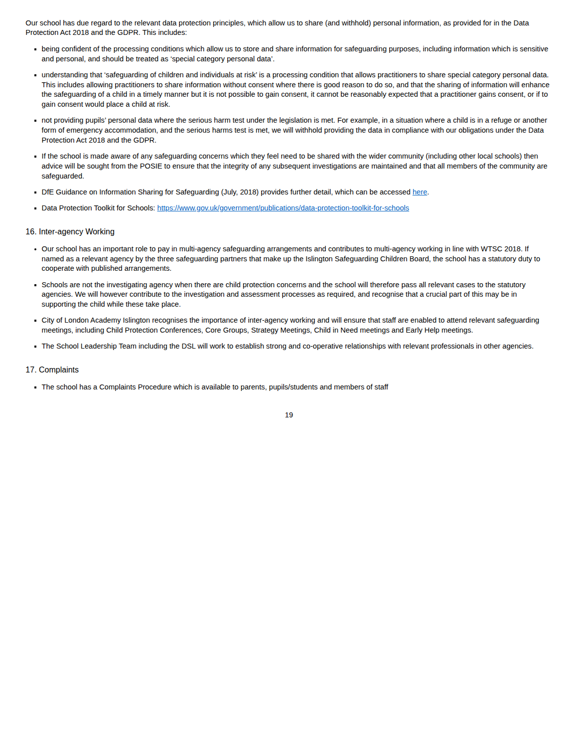Our school has due regard to the relevant data protection principles, which allow us to share (and withhold) personal information, as provided for in the Data Protection Act 2018 and the GDPR. This includes:
being confident of the processing conditions which allow us to store and share information for safeguarding purposes, including information which is sensitive and personal, and should be treated as ‘special category personal data’.
understanding that ‘safeguarding of children and individuals at risk’ is a processing condition that allows practitioners to share special category personal data. This includes allowing practitioners to share information without consent where there is good reason to do so, and that the sharing of information will enhance the safeguarding of a child in a timely manner but it is not possible to gain consent, it cannot be reasonably expected that a practitioner gains consent, or if to gain consent would place a child at risk.
not providing pupils’ personal data where the serious harm test under the legislation is met. For example, in a situation where a child is in a refuge or another form of emergency accommodation, and the serious harms test is met, we will withhold providing the data in compliance with our obligations under the Data Protection Act 2018 and the GDPR.
If the school is made aware of any safeguarding concerns which they feel need to be shared with the wider community (including other local schools) then advice will be sought from the POSIE to ensure that the integrity of any subsequent investigations are maintained and that all members of the community are safeguarded.
DfE Guidance on Information Sharing for Safeguarding (July, 2018) provides further detail, which can be accessed here.
Data Protection Toolkit for Schools: https://www.gov.uk/government/publications/data-protection-toolkit-for-schools
16. Inter-agency Working
Our school has an important role to pay in multi-agency safeguarding arrangements and contributes to multi-agency working in line with WTSC 2018. If named as a relevant agency by the three safeguarding partners that make up the Islington Safeguarding Children Board, the school has a statutory duty to cooperate with published arrangements.
Schools are not the investigating agency when there are child protection concerns and the school will therefore pass all relevant cases to the statutory agencies. We will however contribute to the investigation and assessment processes as required, and recognise that a crucial part of this may be in supporting the child while these take place.
City of London Academy Islington recognises the importance of inter-agency working and will ensure that staff are enabled to attend relevant safeguarding meetings, including Child Protection Conferences, Core Groups, Strategy Meetings, Child in Need meetings and Early Help meetings.
The School Leadership Team including the DSL will work to establish strong and co-operative relationships with relevant professionals in other agencies.
17. Complaints
The school has a Complaints Procedure which is available to parents, pupils/students and members of staff
19